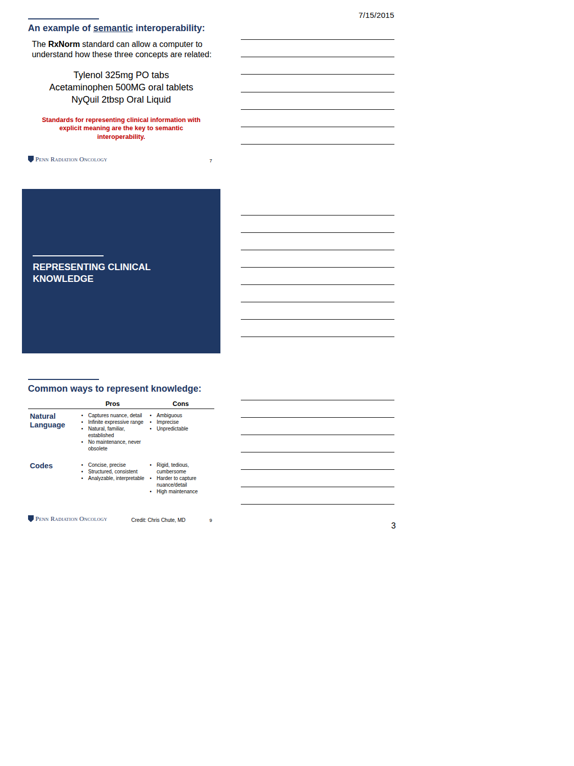7/15/2015
An example of semantic interoperability:
The RxNorm standard can allow a computer to understand how these three concepts are related:
Tylenol 325mg PO tabs
Acetaminophen 500MG oral tablets
NyQuil 2tbsp Oral Liquid
Standards for representing clinical information with explicit meaning are the key to semantic interoperability.
Penn Radiation Oncology
7
REPRESENTING CLINICAL
KNOWLEDGE
Common ways to represent knowledge:
| | Pros | Cons |
| --- | --- | --- |
| Natural Language | Captures nuance, detail Infinite expressive range Natural, familiar, established No maintenance, never obsolete | Ambiguous Imprecise Unpredictable |
| Codes | Concise, precise Structured, consistent Analyzable, interpretable | Rigid, tedious, cumbersome Harder to capture nuance/detail High maintenance |
Penn Radiation Oncology
Credit: Chris Chute, MD
9
3